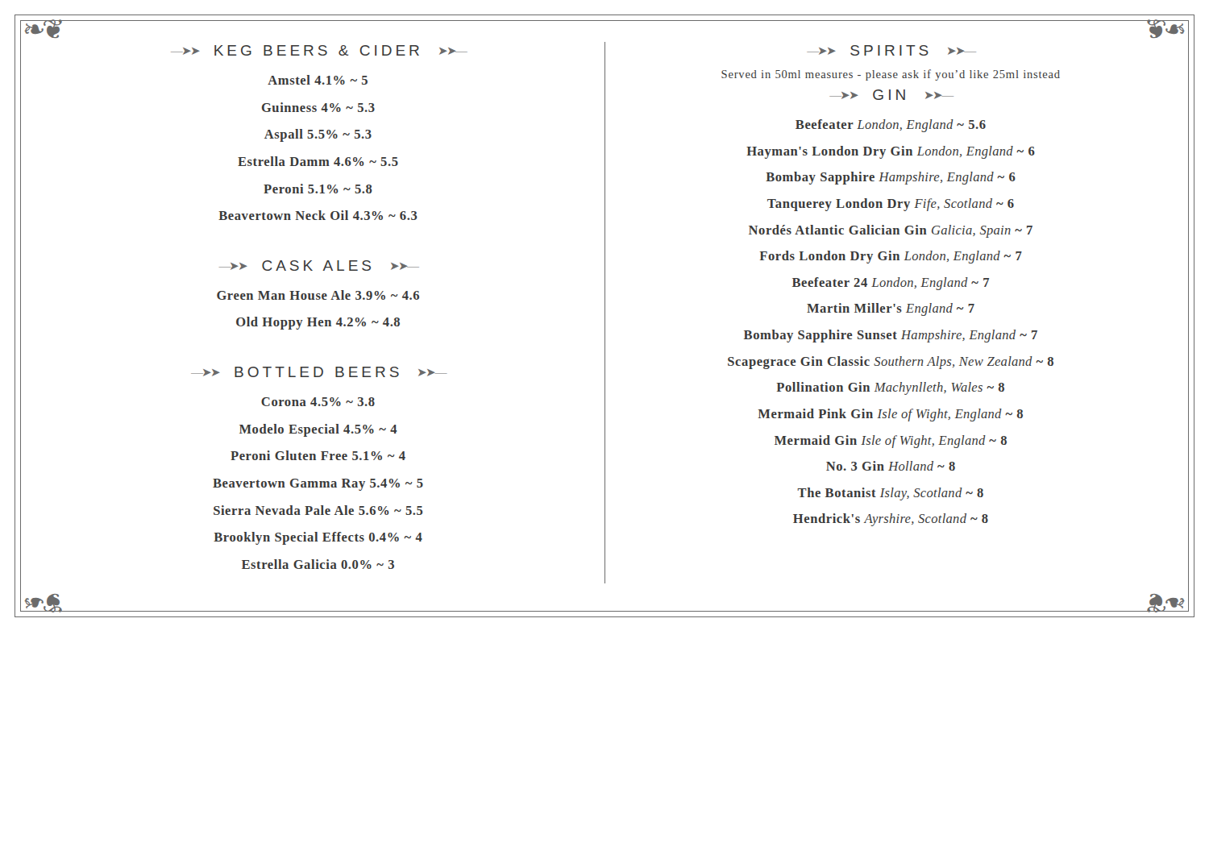❧❦ ❧❦ ❧❦ ❧❦
—➤➤
Keg Beers & Cider
➤➤—
Amstel 4.1% ~ 5
Guinness 4% ~ 5.3
Aspall 5.5% ~ 5.3
Estrella Damm 4.6% ~ 5.5
Peroni 5.1% ~ 5.8
Beavertown Neck Oil 4.3% ~ 6.3
—➤➤
Cask Ales
➤➤—
Green Man House Ale 3.9% ~ 4.6
Old Hoppy Hen 4.2% ~ 4.8
—➤➤
Bottled Beers
➤➤—
Corona 4.5% ~ 3.8
Modelo Especial 4.5% ~ 4
Peroni Gluten Free 5.1% ~ 4
Beavertown Gamma Ray 5.4% ~ 5
Sierra Nevada Pale Ale 5.6% ~ 5.5
Brooklyn Special Effects 0.4% ~ 4
Estrella Galicia 0.0% ~ 3
—➤➤
Spirits
➤➤—
Served in 50ml measures - please ask if you’d like 25ml instead
—➤➤
Gin
➤➤—
Beefeater London, England ~ 5.6
Hayman's London Dry Gin London, England ~ 6
Bombay Sapphire Hampshire, England ~ 6
Tanquerey London Dry Fife, Scotland ~ 6
Nordés Atlantic Galician Gin Galicia, Spain ~ 7
Fords London Dry Gin London, England ~ 7
Beefeater 24 London, England ~ 7
Martin Miller's England ~ 7
Bombay Sapphire Sunset Hampshire, England ~ 7
Scapegrace Gin Classic Southern Alps, New Zealand ~ 8
Pollination Gin Machynlleth, Wales ~ 8
Mermaid Pink Gin Isle of Wight, England ~ 8
Mermaid Gin Isle of Wight, England ~ 8
No. 3 Gin Holland ~ 8
The Botanist Islay, Scotland ~ 8
Hendrick's Ayrshire, Scotland ~ 8